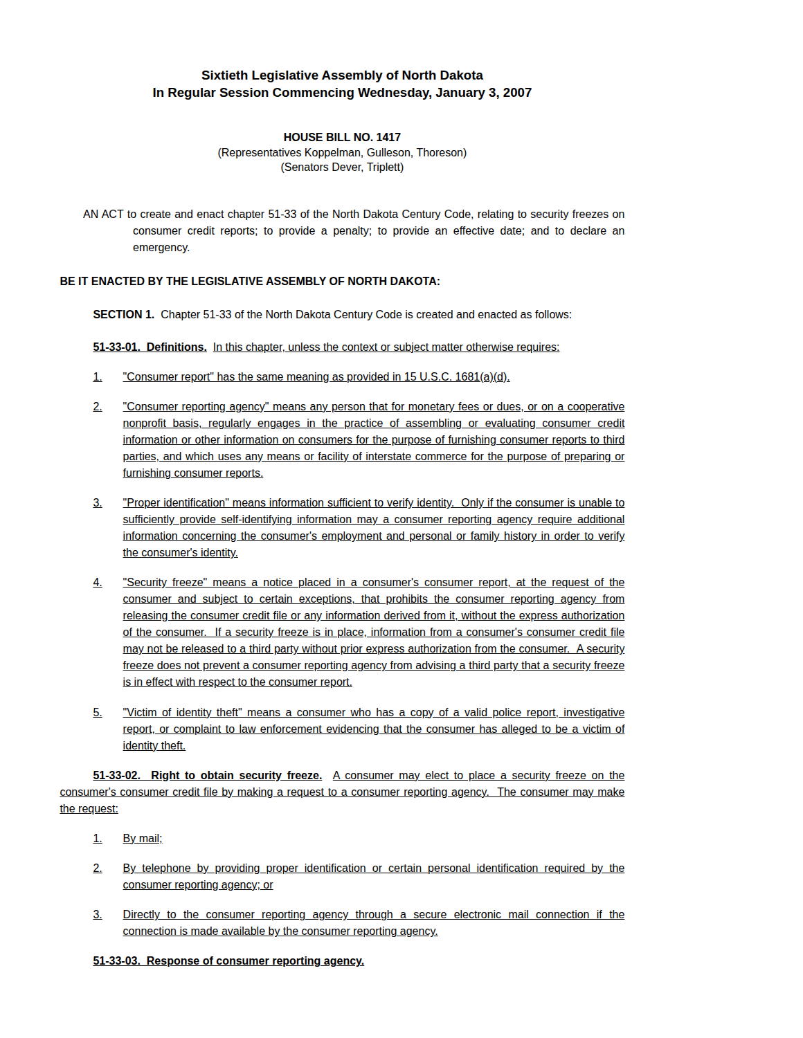Sixtieth Legislative Assembly of North Dakota
In Regular Session Commencing Wednesday, January 3, 2007
HOUSE BILL NO. 1417
(Representatives Koppelman, Gulleson, Thoreson)
(Senators Dever, Triplett)
AN ACT to create and enact chapter 51-33 of the North Dakota Century Code, relating to security freezes on consumer credit reports; to provide a penalty; to provide an effective date; and to declare an emergency.
BE IT ENACTED BY THE LEGISLATIVE ASSEMBLY OF NORTH DAKOTA:
SECTION 1. Chapter 51-33 of the North Dakota Century Code is created and enacted as follows:
51-33-01. Definitions. In this chapter, unless the context or subject matter otherwise requires:
1."Consumer report" has the same meaning as provided in 15 U.S.C. 1681(a)(d).
2."Consumer reporting agency" means any person that for monetary fees or dues, or on a cooperative nonprofit basis, regularly engages in the practice of assembling or evaluating consumer credit information or other information on consumers for the purpose of furnishing consumer reports to third parties, and which uses any means or facility of interstate commerce for the purpose of preparing or furnishing consumer reports.
3."Proper identification" means information sufficient to verify identity. Only if the consumer is unable to sufficiently provide self-identifying information may a consumer reporting agency require additional information concerning the consumer's employment and personal or family history in order to verify the consumer's identity.
4."Security freeze" means a notice placed in a consumer's consumer report, at the request of the consumer and subject to certain exceptions, that prohibits the consumer reporting agency from releasing the consumer credit file or any information derived from it, without the express authorization of the consumer. If a security freeze is in place, information from a consumer's consumer credit file may not be released to a third party without prior express authorization from the consumer. A security freeze does not prevent a consumer reporting agency from advising a third party that a security freeze is in effect with respect to the consumer report.
5."Victim of identity theft" means a consumer who has a copy of a valid police report, investigative report, or complaint to law enforcement evidencing that the consumer has alleged to be a victim of identity theft.
51-33-02. Right to obtain security freeze. A consumer may elect to place a security freeze on the consumer's consumer credit file by making a request to a consumer reporting agency. The consumer may make the request:
1. By mail;
2. By telephone by providing proper identification or certain personal identification required by the consumer reporting agency; or
3. Directly to the consumer reporting agency through a secure electronic mail connection if the connection is made available by the consumer reporting agency.
51-33-03. Response of consumer reporting agency.